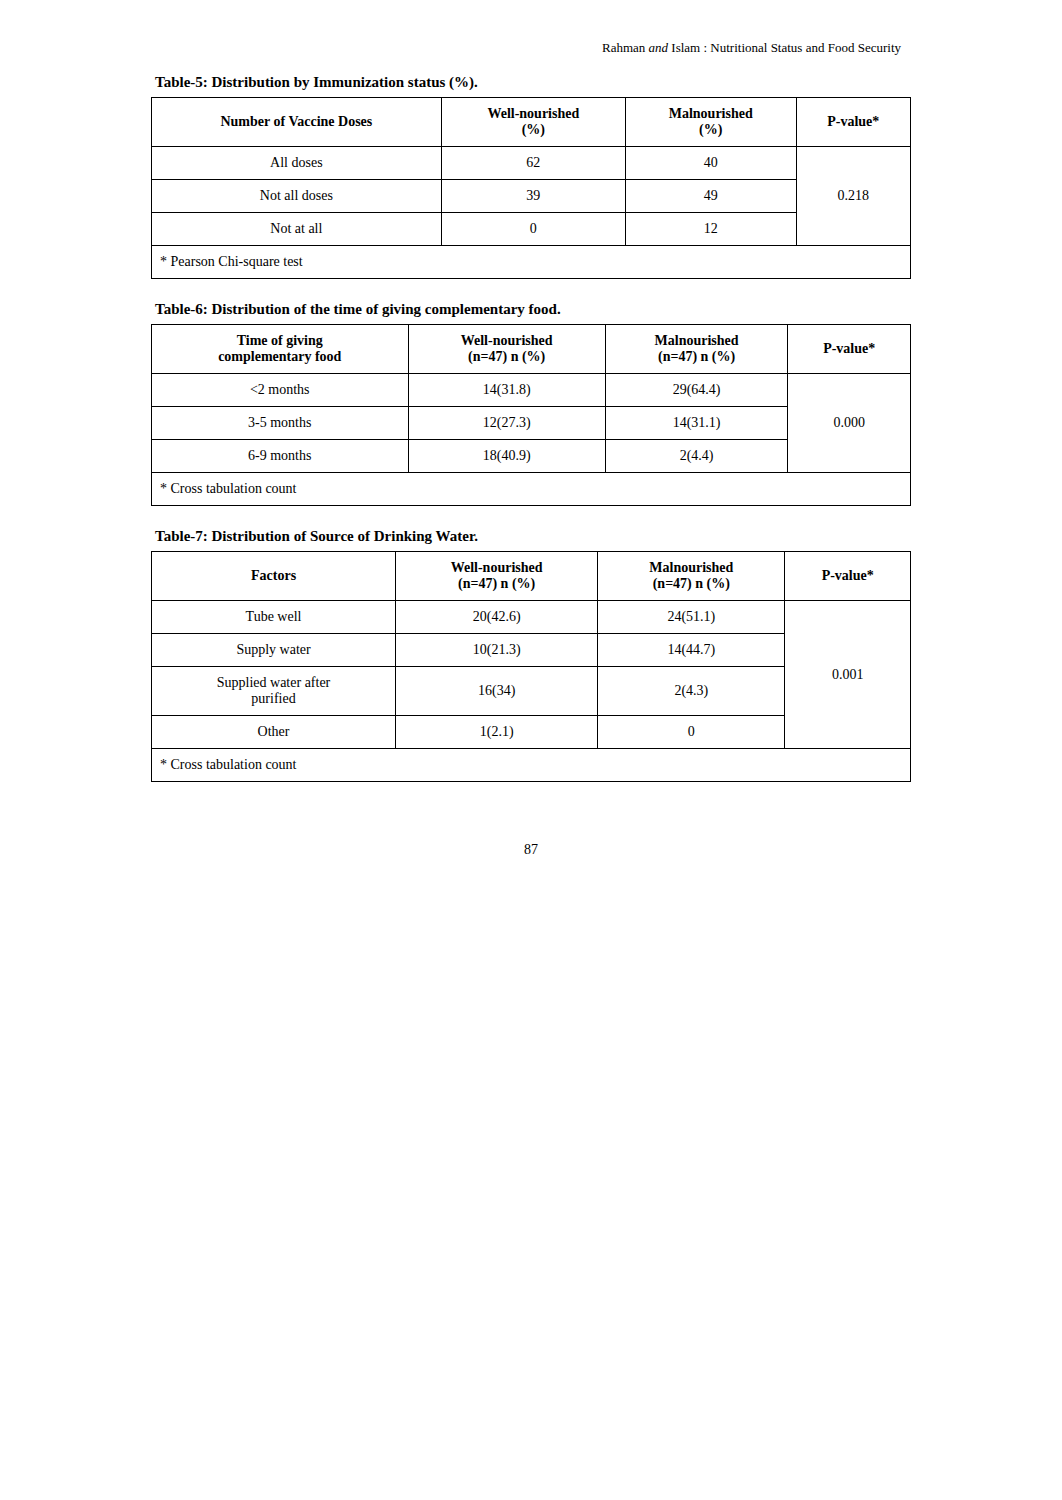Rahman and Islam : Nutritional Status and Food Security
Table-5: Distribution by Immunization status (%).
| Number of Vaccine Doses | Well-nourished (%) | Malnourished (%) | P-value* |
| --- | --- | --- | --- |
| All doses | 62 | 40 | 0.218 |
| Not all doses | 39 | 49 |
| Not at all | 0 | 12 |
| * Pearson Chi-square test |
Table-6: Distribution of the time of giving complementary food.
| Time of giving complementary food | Well-nourished (n=47) n (%) | Malnourished (n=47) n (%) | P-value* |
| --- | --- | --- | --- |
| <2 months | 14(31.8) | 29(64.4) | 0.000 |
| 3-5 months | 12(27.3) | 14(31.1) |
| 6-9 months | 18(40.9) | 2(4.4) |
| * Cross tabulation count |
Table-7: Distribution of Source of Drinking Water.
| Factors | Well-nourished (n=47) n (%) | Malnourished (n=47) n (%) | P-value* |
| --- | --- | --- | --- |
| Tube well | 20(42.6) | 24(51.1) | 0.001 |
| Supply water | 10(21.3) | 14(44.7) |
| Supplied water after purified | 16(34) | 2(4.3) |
| Other | 1(2.1) | 0 |
| * Cross tabulation count |
87